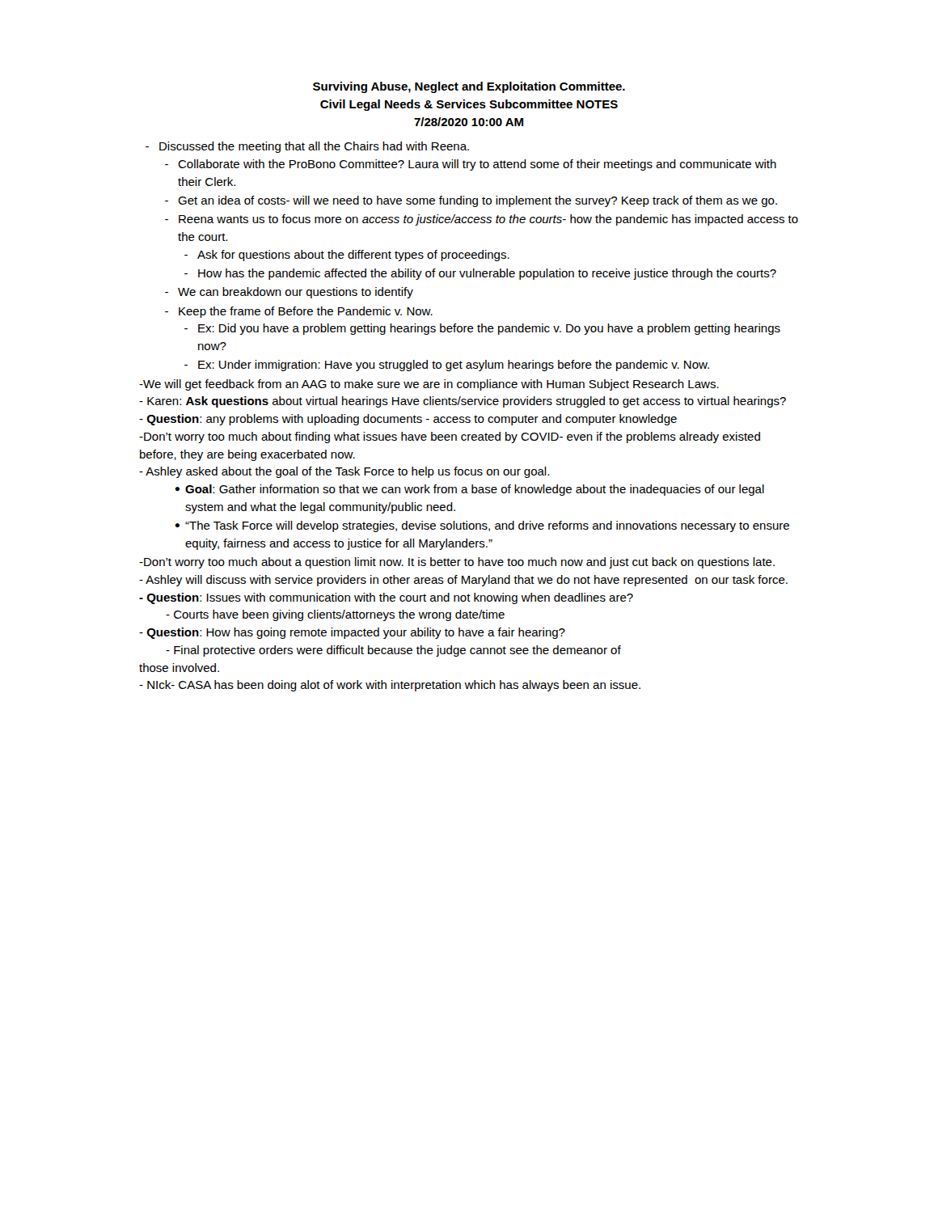Surviving Abuse, Neglect and Exploitation Committee.
Civil Legal Needs & Services Subcommittee NOTES
7/28/2020 10:00 AM
Discussed the meeting that all the Chairs had with Reena.
Collaborate with the ProBono Committee? Laura will try to attend some of their meetings and communicate with their Clerk.
Get an idea of costs- will we need to have some funding to implement the survey? Keep track of them as we go.
Reena wants us to focus more on access to justice/access to the courts- how the pandemic has impacted access to the court.
Ask for questions about the different types of proceedings.
How has the pandemic affected the ability of our vulnerable population to receive justice through the courts?
We can breakdown our questions to identify
Keep the frame of Before the Pandemic v. Now.
Ex: Did you have a problem getting hearings before the pandemic v. Do you have a problem getting hearings now?
Ex: Under immigration: Have you struggled to get asylum hearings before the pandemic v. Now.
-We will get feedback from an AAG to make sure we are in compliance with Human Subject Research Laws.
- Karen: Ask questions about virtual hearings Have clients/service providers struggled to get access to virtual hearings?
- Question: any problems with uploading documents - access to computer and computer knowledge
-Don’t worry too much about finding what issues have been created by COVID- even if the problems already existed before, they are being exacerbated now.
- Ashley asked about the goal of the Task Force to help us focus on our goal.
Goal: Gather information so that we can work from a base of knowledge about the inadequacies of our legal system and what the legal community/public need.
“The Task Force will develop strategies, devise solutions, and drive reforms and innovations necessary to ensure equity, fairness and access to justice for all Marylanders.”
-Don’t worry too much about a question limit now. It is better to have too much now and just cut back on questions late.
- Ashley will discuss with service providers in other areas of Maryland that we do not have represented on our task force.
- Question: Issues with communication with the court and not knowing when deadlines are?
- Courts have been giving clients/attorneys the wrong date/time
- Question: How has going remote impacted your ability to have a fair hearing?
- Final protective orders were difficult because the judge cannot see the demeanor of
those involved.
- NIck- CASA has been doing alot of work with interpretation which has always been an issue.